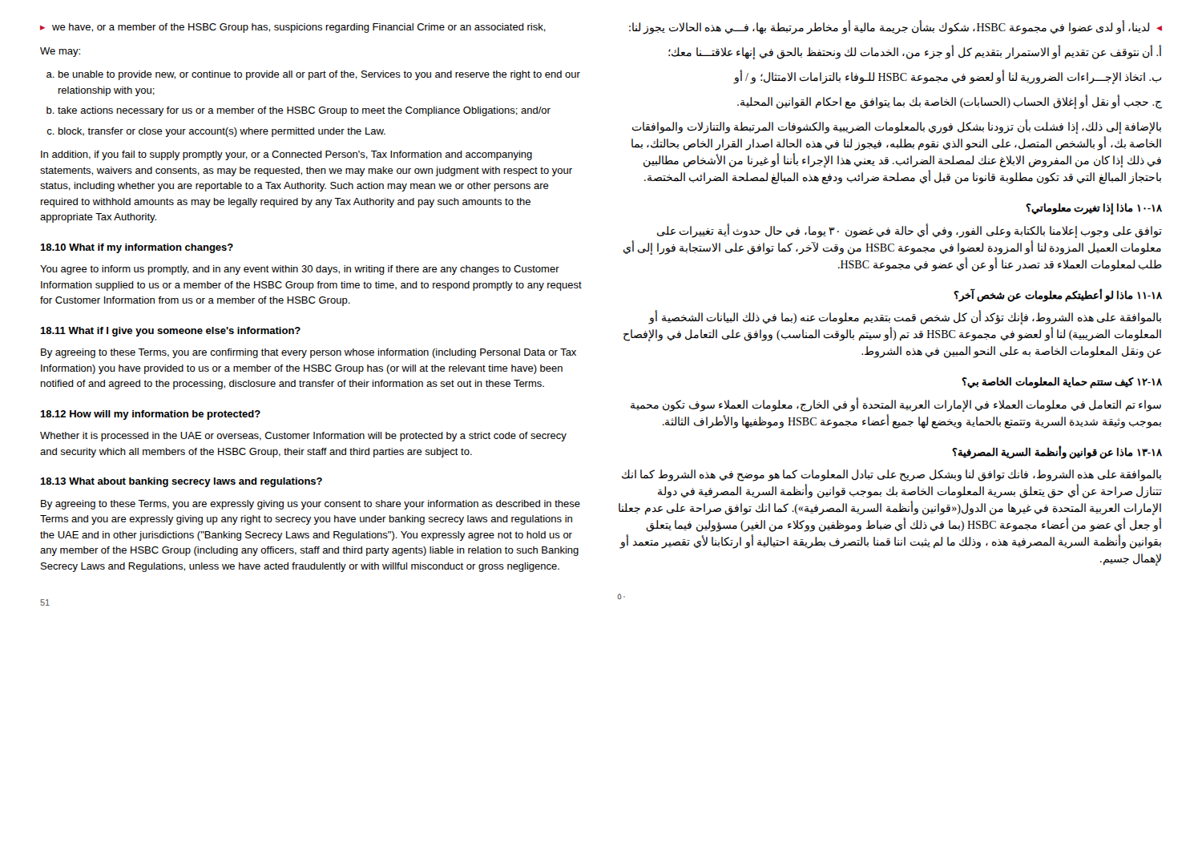▸ we have, or a member of the HSBC Group has, suspicions regarding Financial Crime or an associated risk,
We may:
be unable to provide new, or continue to provide all or part of the, Services to you and reserve the right to end our relationship with you;
take actions necessary for us or a member of the HSBC Group to meet the Compliance Obligations; and/or
block, transfer or close your account(s) where permitted under the Law.
In addition, if you fail to supply promptly your, or a Connected Person's, Tax Information and accompanying statements, waivers and consents, as may be requested, then we may make our own judgment with respect to your status, including whether you are reportable to a Tax Authority. Such action may mean we or other persons are required to withhold amounts as may be legally required by any Tax Authority and pay such amounts to the appropriate Tax Authority.
18.10 What if my information changes?
You agree to inform us promptly, and in any event within 30 days, in writing if there are any changes to Customer Information supplied to us or a member of the HSBC Group from time to time, and to respond promptly to any request for Customer Information from us or a member of the HSBC Group.
18.11 What if I give you someone else's information?
By agreeing to these Terms, you are confirming that every person whose information (including Personal Data or Tax Information) you have provided to us or a member of the HSBC Group has (or will at the relevant time have) been notified of and agreed to the processing, disclosure and transfer of their information as set out in these Terms.
18.12 How will my information be protected?
Whether it is processed in the UAE or overseas, Customer Information will be protected by a strict code of secrecy and security which all members of the HSBC Group, their staff and third parties are subject to.
18.13 What about banking secrecy laws and regulations?
By agreeing to these Terms, you are expressly giving us your consent to share your information as described in these Terms and you are expressly giving up any right to secrecy you have under banking secrecy laws and regulations in the UAE and in other jurisdictions ("Banking Secrecy Laws and Regulations"). You expressly agree not to hold us or any member of the HSBC Group (including any officers, staff and third party agents) liable in relation to such Banking Secrecy Laws and Regulations, unless we have acted fraudulently or with willful misconduct or gross negligence.
51
◂ لدينا، أو لدى عضوا في مجموعة HSBC، شكوك بشأن جريمة مالية أو مخاطر مرتبطة بها، فـــي هذه الحالات يجوز لنا:
أ. أن نتوقف عن تقديم أو الاستمرار بتقديم كل أو جزء من، الخدمات لك ونحتفظ بالحق في إنهاء علاقتـــنا معك؛
ب. اتخاذ الإجـــراءات الضرورية لنا أو لعضو في مجموعة HSBC للـوفاء بالتزامات الامتثال؛ و / أو
ج. حجب أو نقل أو إغلاق الحساب (الحسابات) الخاصة بك بما يتوافق مع احكام القوانين المحلية.
بالإضافة إلى ذلك، إذا فشلت بأن تزودنا بشكل فوري بالمعلومات الضريبية والكشوفات المرتبطة والتنازلات والموافقات الخاصة بك، أو بالشخص المتصل، على النحو الذي نقوم بطلبه، فيجوز لنا في هذه الحالة اصدار القرار الخاص بحالتك، بما في ذلك إذا كان من المفروض الابلاغ عنك لمصلحة الضرائب. قد يعني هذا الإجراء بأننا أو غيرنا من الأشخاص مطالبين باحتجاز المبالغ التي قد تكون مطلوبة قانونا من قبل أي مصلحة ضرائب ودفع هذه المبالغ لمصلحة الضرائب المختصة.
١٨-١٠ ماذا إذا تغيرت معلوماتي؟
توافق على وجوب إعلامنا بالكتابة وعلى الفور، وفي أي حالة في غضون ٣٠ يوما، في حال حدوث أية تغييرات على معلومات العميل المزودة لنا أو المزودة لعضوا في مجموعة HSBC من وقت لآخر، كما توافق على الاستجابة فورا إلى أي طلب لمعلومات العملاء قد تصدر عنا أو عن أي عضو في مجموعة HSBC.
١٨-١١ ماذا لو أعطيتكم معلومات عن شخص آخر؟
بالموافقة على هذه الشروط، فإنك تؤكد أن كل شخص قمت بتقديم معلومات عنه (بما في ذلك البيانات الشخصية أو المعلومات الضريبية) لنا أو لعضو في مجموعة HSBC قد تم (أو سيتم بالوقت المناسب) ووافق على التعامل في والإفصاح عن ونقل المعلومات الخاصة به على النحو المبين في هذه الشروط.
١٨-١٢ كيف ستتم حماية المعلومات الخاصة بي؟
سواء تم التعامل في معلومات العملاء في الإمارات العربية المتحدة أو في الخارج، معلومات العملاء سوف تكون محمية بموجب وثيقة شديدة السرية وتتمتع بالحماية ويخضع لها جميع أعضاء مجموعة HSBC وموظفيها والأطراف الثالثة.
١٨-١٣ ماذا عن قوانين وأنظمة السرية المصرفية؟
بالموافقة على هذه الشروط، فانك توافق لنا وبشكل صريح على تبادل المعلومات كما هو موضح في هذه الشروط كما انك تتنازل صراحة عن أي حق يتعلق بسرية المعلومات الخاصة بك بموجب قوانين وأنظمة السرية المصرفية في دولة الإمارات العربية المتحدة في غيرها من الدول(«قوانين وأنظمة السرية المصرفية»). كما انك توافق صراحة على عدم جعلنا أو جعل أي عضو من أعضاء مجموعة HSBC (بما في ذلك أي ضباط وموظفين ووكلاء من الغير) مسؤولين فيما يتعلق بقوانين وأنظمة السرية المصرفية هذه ، وذلك ما لم يثبت اننا قمنا بالتصرف بطريقة احتيالية أو ارتكابنا لأي تقصير متعمد أو لإهمال جسيم.
٥٠